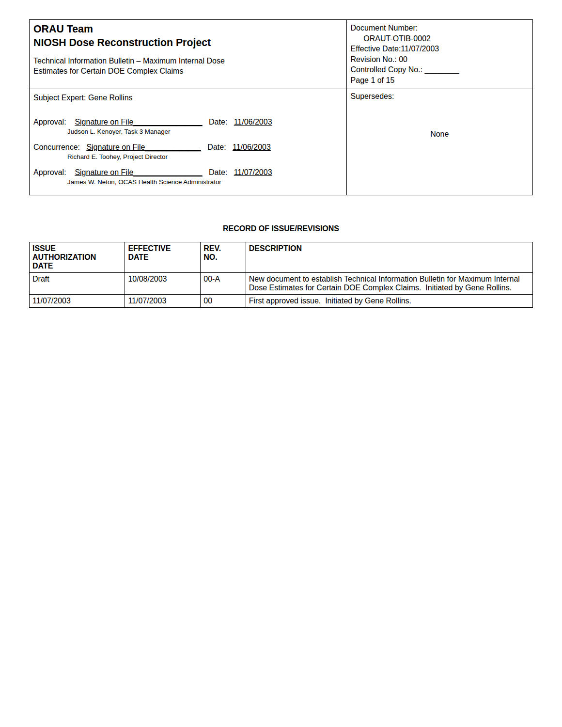| ORAU Team NIOSH Dose Reconstruction Project Technical Information Bulletin – Maximum Internal Dose Estimates for Certain DOE Complex Claims | Document Number: ORAUT-OTIB-0002 Effective Date:11/07/2003 Revision No.: 00 Controlled Copy No.: ________ Page 1 of 15 |
| Subject Expert: Gene Rollins Approval: Signature on File________________ Date: 11/06/2003 Judson L. Kenoyer, Task 3 Manager Concurrence: Signature on File_____________ Date: 11/06/2003 Richard E. Toohey, Project Director Approval: Signature on File________________ Date: 11/07/2003 James W. Neton, OCAS Health Science Administrator | Supersedes: None |
RECORD OF ISSUE/REVISIONS
| ISSUE AUTHORIZATION DATE | EFFECTIVE DATE | REV. NO. | DESCRIPTION |
| --- | --- | --- | --- |
| Draft | 10/08/2003 | 00-A | New document to establish Technical Information Bulletin for Maximum Internal Dose Estimates for Certain DOE Complex Claims. Initiated by Gene Rollins. |
| 11/07/2003 | 11/07/2003 | 00 | First approved issue. Initiated by Gene Rollins. |